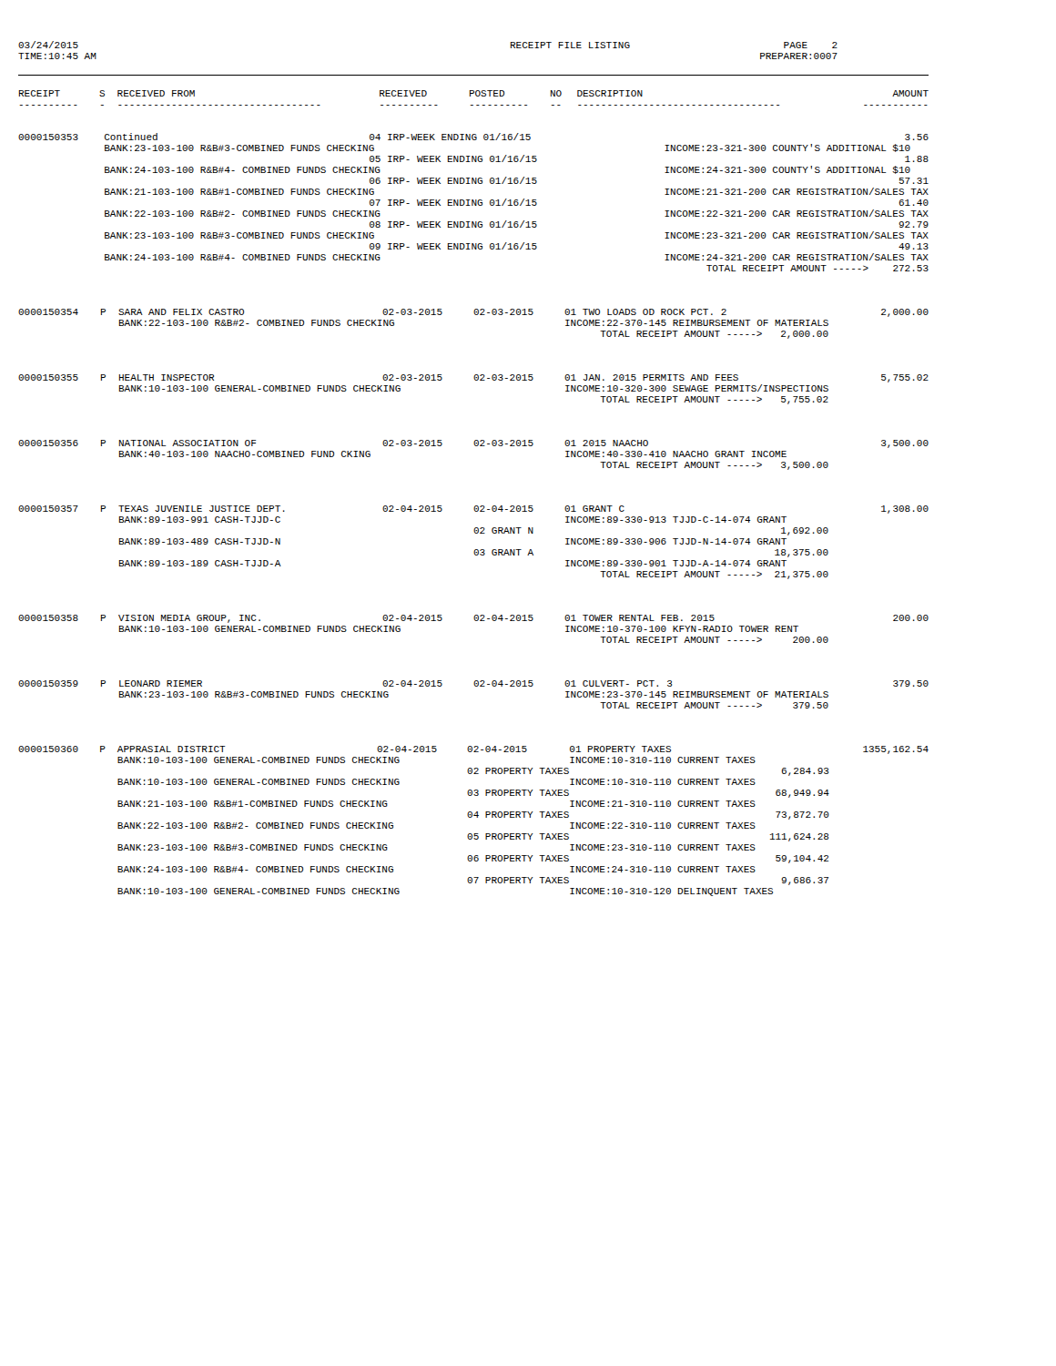| 03/24/2015 | | RECEIPT FILE LISTING | PAGE 2 |
| TIME:10:45 AM | | | PREPARER:0007 |
| RECEIPT | S | RECEIVED FROM | RECEIVED | POSTED | NO | DESCRIPTION | AMOUNT |
| ---------- | - | ---------------------------------- | ---------- | ---------- | -- | ---------------------------------- | ----------- |
| 0000150353 | | Continued | 04 IRP-WEEK ENDING 01/16/15 | 3.56 |
| | | BANK:23-103-100 R&B#3-COMBINED FUNDS CHECKING | INCOME:23-321-300 COUNTY'S ADDITIONAL $10 |
| | | | 05 IRP- WEEK ENDING 01/16/15 | 1.88 |
| | | BANK:24-103-100 R&B#4- COMBINED FUNDS CHECKING | INCOME:24-321-300 COUNTY'S ADDITIONAL $10 |
| | | | 06 IRP- WEEK ENDING 01/16/15 | 57.31 |
| | | BANK:21-103-100 R&B#1-COMBINED FUNDS CHECKING | INCOME:21-321-200 CAR REGISTRATION/SALES TAX |
| | | | 07 IRP- WEEK ENDING 01/16/15 | 61.40 |
| | | BANK:22-103-100 R&B#2- COMBINED FUNDS CHECKING | INCOME:22-321-200 CAR REGISTRATION/SALES TAX |
| | | | 08 IRP- WEEK ENDING 01/16/15 | 92.79 |
| | | BANK:23-103-100 R&B#3-COMBINED FUNDS CHECKING | INCOME:23-321-200 CAR REGISTRATION/SALES TAX |
| | | | 09 IRP- WEEK ENDING 01/16/15 | 49.13 |
| | | BANK:24-103-100 R&B#4- COMBINED FUNDS CHECKING | INCOME:24-321-200 CAR REGISTRATION/SALES TAX |
| | | | | TOTAL RECEIPT AMOUNT -----> 272.53 |
| 0000150354 | P | SARA AND FELIX CASTRO | 02-03-2015 | 02-03-2015 | 01 TWO LOADS OD ROCK PCT. 2 | 2,000.00 |
| | | BANK:22-103-100 R&B#2- COMBINED FUNDS CHECKING | INCOME:22-370-145 REIMBURSEMENT OF MATERIALS |
| | | | | | TOTAL RECEIPT AMOUNT -----> 2,000.00 |
| 0000150355 | P | HEALTH INSPECTOR | 02-03-2015 | 02-03-2015 | 01 JAN. 2015 PERMITS AND FEES | 5,755.02 |
| | | BANK:10-103-100 GENERAL-COMBINED FUNDS CHECKING | INCOME:10-320-300 SEWAGE PERMITS/INSPECTIONS |
| | | | | | TOTAL RECEIPT AMOUNT -----> 5,755.02 |
| 0000150356 | P | NATIONAL ASSOCIATION OF | 02-03-2015 | 02-03-2015 | 01 2015 NAACHO | 3,500.00 |
| | | BANK:40-103-100 NAACHO-COMBINED FUND CKING | INCOME:40-330-410 NAACHO GRANT INCOME |
| | | | | | TOTAL RECEIPT AMOUNT -----> 3,500.00 |
| 0000150357 | P | TEXAS JUVENILE JUSTICE DEPT. | 02-04-2015 | 02-04-2015 | 01 GRANT C | 1,308.00 |
| | | BANK:89-103-991 CASH-TJJD-C | INCOME:89-330-913 TJJD-C-14-074 GRANT |
| | | | | 02 GRANT N | 1,692.00 |
| | | BANK:89-103-489 CASH-TJJD-N | INCOME:89-330-906 TJJD-N-14-074 GRANT |
| | | | | 03 GRANT A | 18,375.00 |
| | | BANK:89-103-189 CASH-TJJD-A | INCOME:89-330-901 TJJD-A-14-074 GRANT |
| | | | | | TOTAL RECEIPT AMOUNT -----> 21,375.00 |
| 0000150358 | P | VISION MEDIA GROUP, INC. | 02-04-2015 | 02-04-2015 | 01 TOWER RENTAL FEB. 2015 | 200.00 |
| | | BANK:10-103-100 GENERAL-COMBINED FUNDS CHECKING | INCOME:10-370-100 KFYN-RADIO TOWER RENT |
| | | | | | TOTAL RECEIPT AMOUNT -----> 200.00 |
| 0000150359 | P | LEONARD RIEMER | 02-04-2015 | 02-04-2015 | 01 CULVERT- PCT. 3 | 379.50 |
| | | BANK:23-103-100 R&B#3-COMBINED FUNDS CHECKING | INCOME:23-370-145 REIMBURSEMENT OF MATERIALS |
| | | | | | TOTAL RECEIPT AMOUNT -----> 379.50 |
| 0000150360 | P | APPRASIAL DISTRICT | 02-04-2015 | 02-04-2015 | 01 PROPERTY TAXES | 1355,162.54 |
| | | BANK:10-103-100 GENERAL-COMBINED FUNDS CHECKING | INCOME:10-310-110 CURRENT TAXES |
| | | | | 02 PROPERTY TAXES | 6,284.93 |
| | | BANK:10-103-100 GENERAL-COMBINED FUNDS CHECKING | INCOME:10-310-110 CURRENT TAXES |
| | | | | 03 PROPERTY TAXES | 68,949.94 |
| | | BANK:21-103-100 R&B#1-COMBINED FUNDS CHECKING | INCOME:21-310-110 CURRENT TAXES |
| | | | | 04 PROPERTY TAXES | 73,872.70 |
| | | BANK:22-103-100 R&B#2- COMBINED FUNDS CHECKING | INCOME:22-310-110 CURRENT TAXES |
| | | | | 05 PROPERTY TAXES | 111,624.28 |
| | | BANK:23-103-100 R&B#3-COMBINED FUNDS CHECKING | INCOME:23-310-110 CURRENT TAXES |
| | | | | 06 PROPERTY TAXES | 59,104.42 |
| | | BANK:24-103-100 R&B#4- COMBINED FUNDS CHECKING | INCOME:24-310-110 CURRENT TAXES |
| | | | | 07 PROPERTY TAXES | 9,686.37 |
| | | BANK:10-103-100 GENERAL-COMBINED FUNDS CHECKING | INCOME:10-310-120 DELINQUENT TAXES |